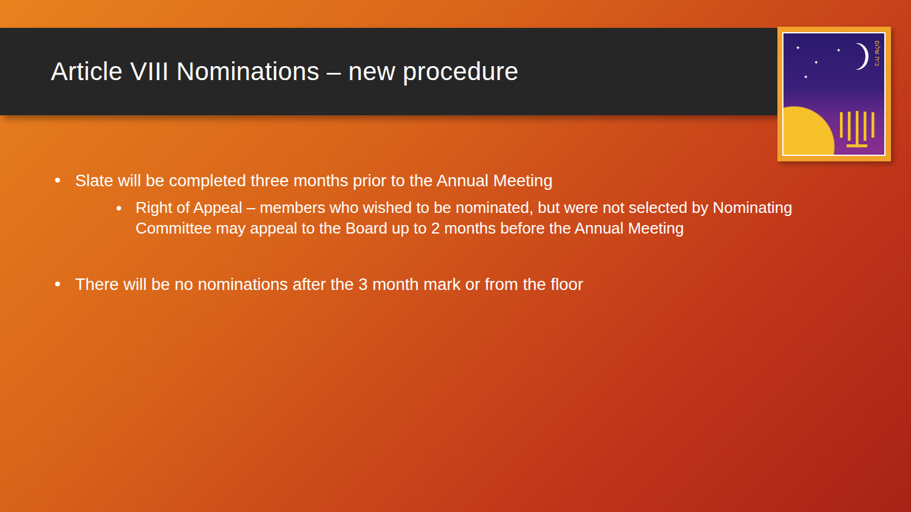Article VIII Nominations – new procedure
✦ ✦ ✦ ✦
בית שלום
Slate will be completed three months prior to the Annual Meeting
Right of Appeal – members who wished to be nominated, but were not selected by Nominating Committee may appeal to the Board up to 2 months before the Annual Meeting
There will be no nominations after the 3 month mark or from the floor